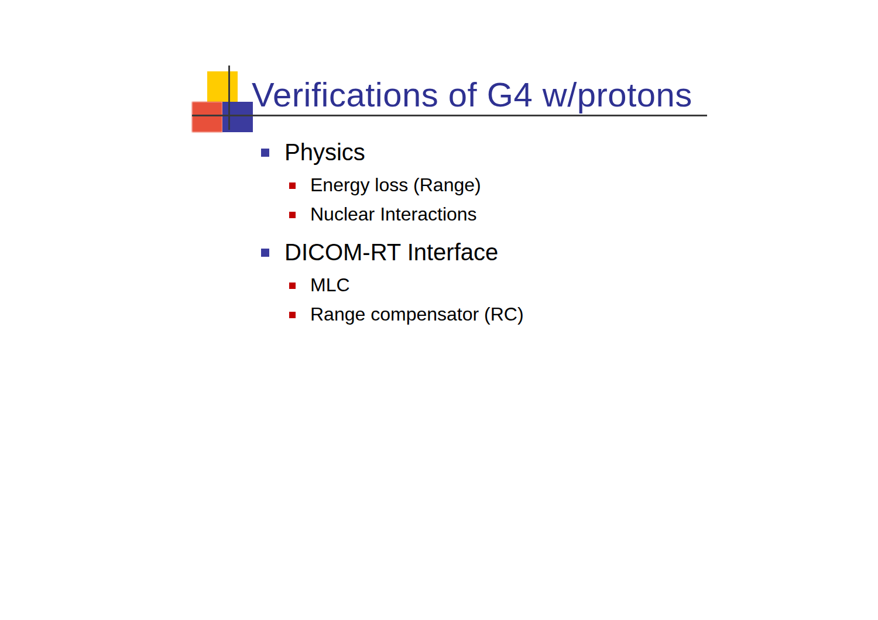Verifications of G4 w/protons
Physics
Energy loss (Range)
Nuclear Interactions
DICOM-RT Interface
MLC
Range compensator (RC)